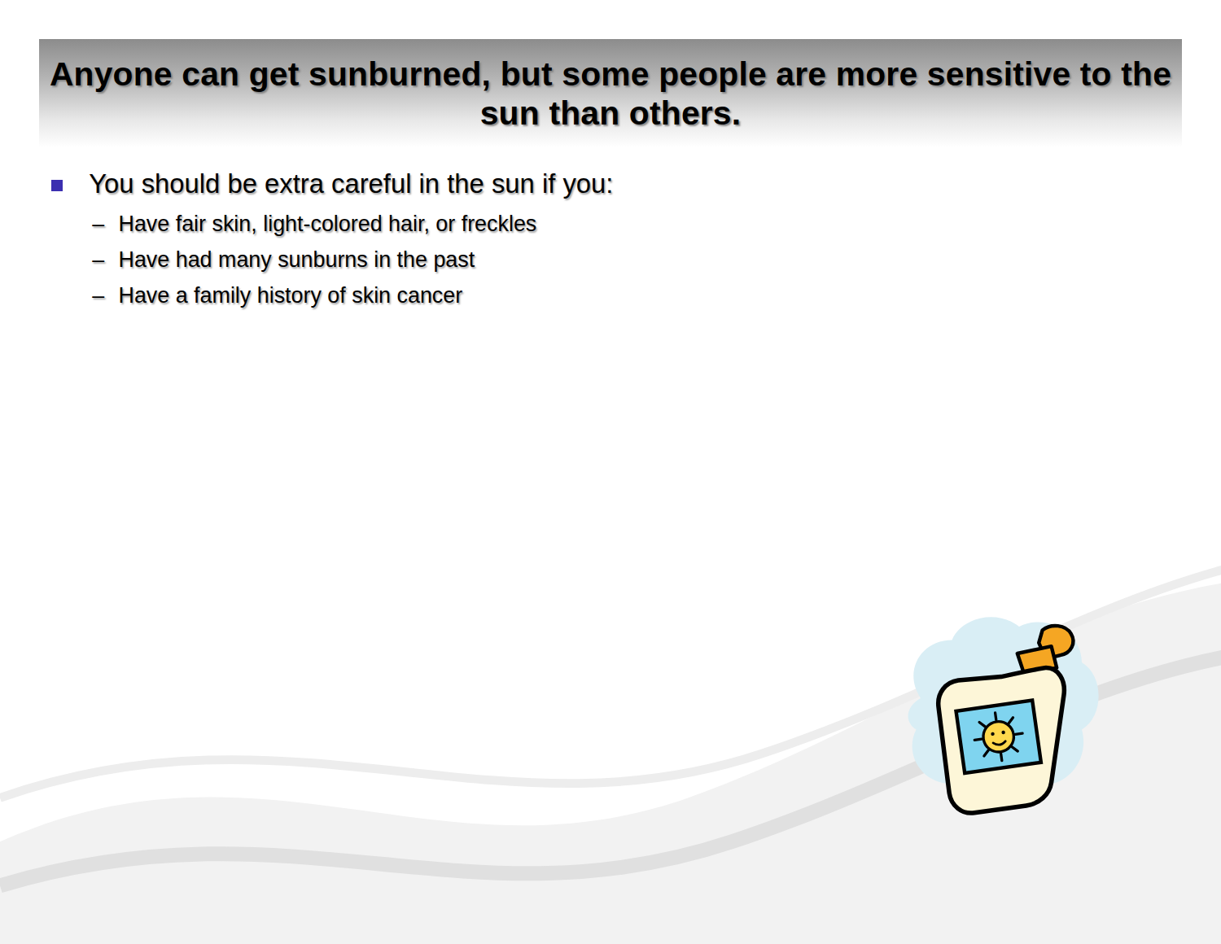Anyone can get sunburned, but some people are more sensitive to the sun than others.
You should be extra careful in the sun if you:
Have fair skin, light-colored hair, or freckles
Have had many sunburns in the past
Have a family history of skin cancer